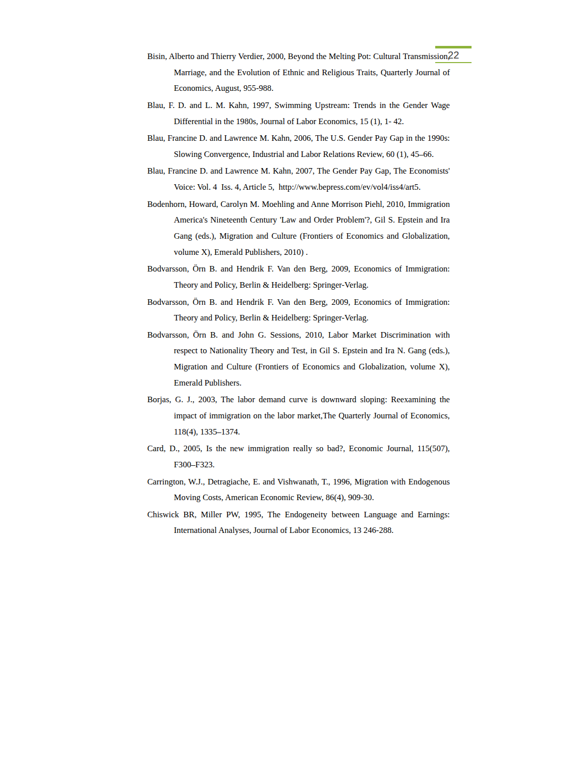22
Bisin, Alberto and Thierry Verdier, 2000, Beyond the Melting Pot: Cultural Transmission, Marriage, and the Evolution of Ethnic and Religious Traits, Quarterly Journal of Economics, August, 955-988.
Blau, F. D. and L. M. Kahn, 1997, Swimming Upstream: Trends in the Gender Wage Differential in the 1980s, Journal of Labor Economics, 15 (1), 1- 42.
Blau, Francine D. and Lawrence M. Kahn, 2006, The U.S. Gender Pay Gap in the 1990s: Slowing Convergence, Industrial and Labor Relations Review, 60 (1), 45–66.
Blau, Francine D. and Lawrence M. Kahn, 2007, The Gender Pay Gap, The Economists' Voice: Vol. 4 Iss. 4, Article 5, http://www.bepress.com/ev/vol4/iss4/art5.
Bodenhorn, Howard, Carolyn M. Moehling and Anne Morrison Piehl, 2010, Immigration America's Nineteenth Century 'Law and Order Problem'?, Gil S. Epstein and Ira Gang (eds.), Migration and Culture (Frontiers of Economics and Globalization, volume X), Emerald Publishers, 2010) .
Bodvarsson, Örn B. and Hendrik F. Van den Berg, 2009, Economics of Immigration: Theory and Policy, Berlin & Heidelberg: Springer-Verlag.
Bodvarsson, Örn B. and Hendrik F. Van den Berg, 2009, Economics of Immigration: Theory and Policy, Berlin & Heidelberg: Springer-Verlag.
Bodvarsson, Örn B. and John G. Sessions, 2010, Labor Market Discrimination with respect to Nationality Theory and Test, in Gil S. Epstein and Ira N. Gang (eds.), Migration and Culture (Frontiers of Economics and Globalization, volume X), Emerald Publishers.
Borjas, G. J., 2003, The labor demand curve is downward sloping: Reexamining the impact of immigration on the labor market,The Quarterly Journal of Economics, 118(4), 1335–1374.
Card, D., 2005, Is the new immigration really so bad?, Economic Journal, 115(507), F300–F323.
Carrington, W.J., Detragiache, E. and Vishwanath, T., 1996, Migration with Endogenous Moving Costs, American Economic Review, 86(4), 909-30.
Chiswick BR, Miller PW, 1995, The Endogeneity between Language and Earnings: International Analyses, Journal of Labor Economics, 13 246-288.